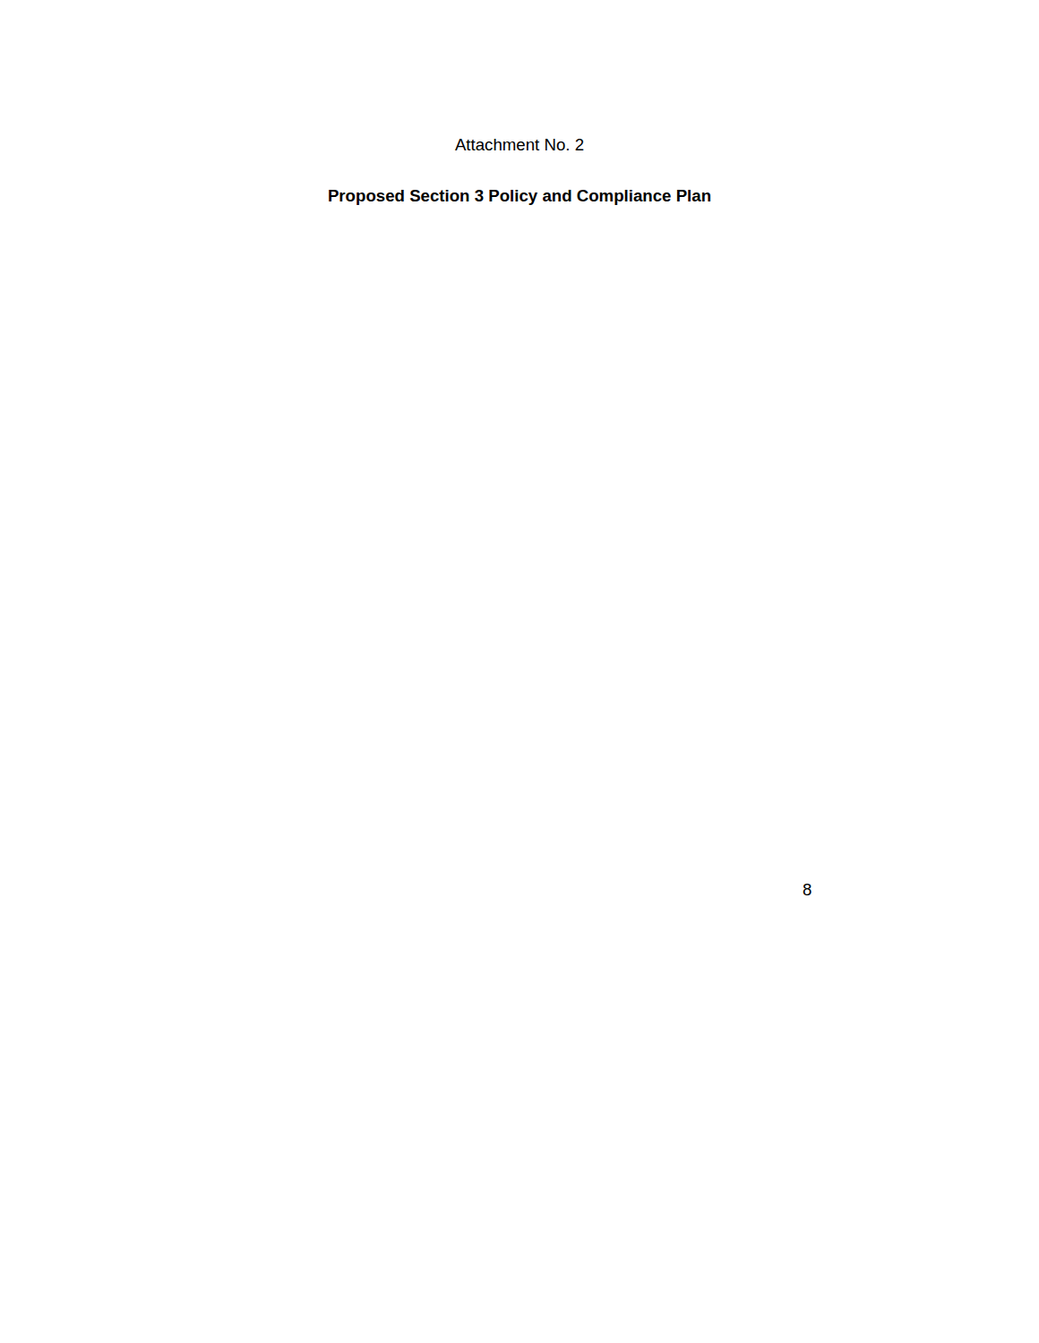Attachment No. 2
Proposed Section 3 Policy and Compliance Plan
8